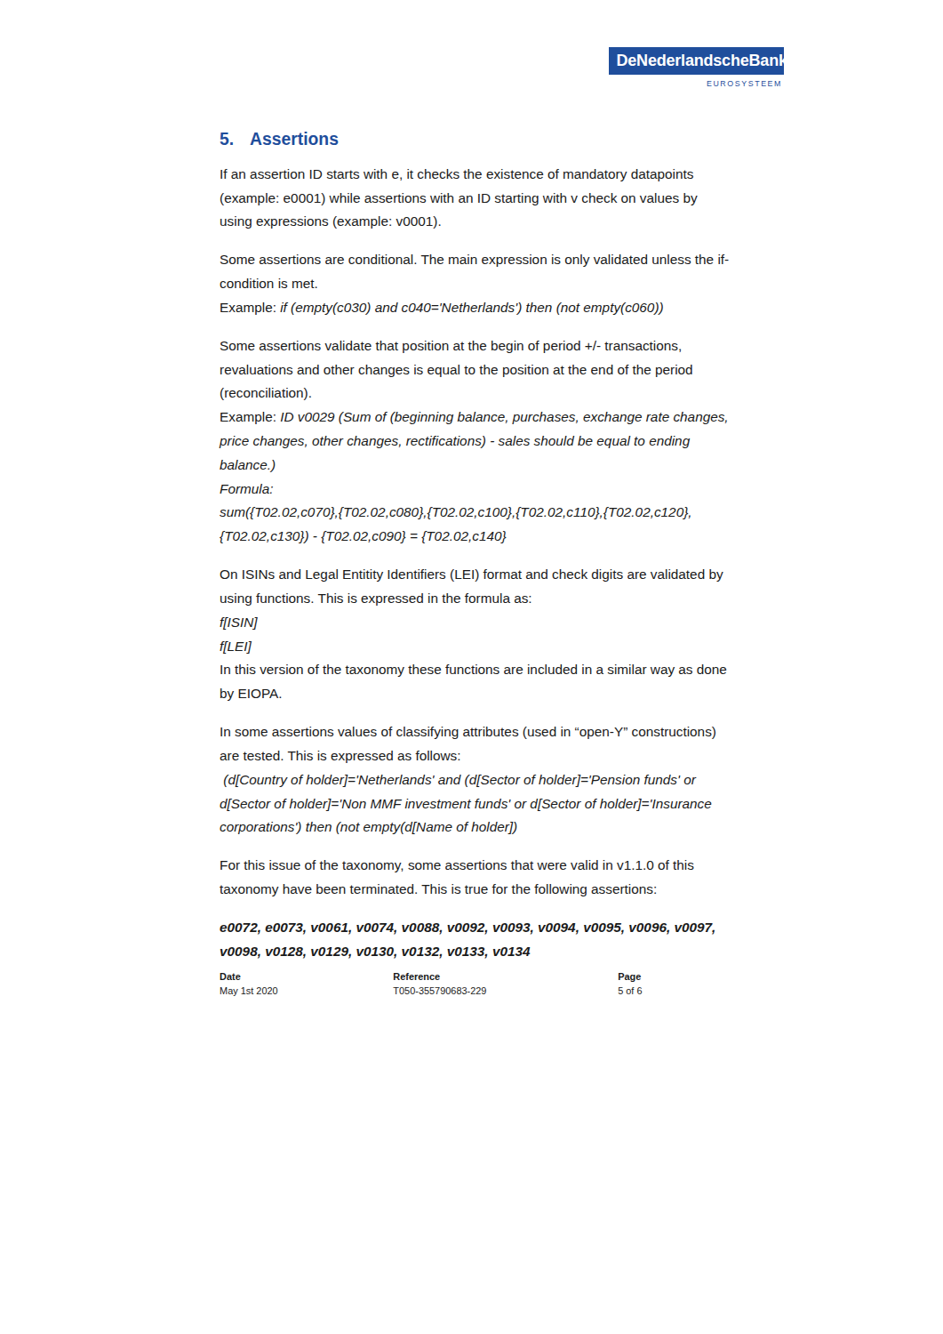DeNederlandscheBank
EUROSYSTEEM
5. Assertions
If an assertion ID starts with e, it checks the existence of mandatory datapoints (example: e0001) while assertions with an ID starting with v check on values by using expressions (example: v0001).
Some assertions are conditional. The main expression is only validated unless the if-condition is met.
Example: if (empty(c030) and c040='Netherlands') then (not empty(c060))
Some assertions validate that position at the begin of period +/- transactions, revaluations and other changes is equal to the position at the end of the period (reconciliation).
Example: ID v0029 (Sum of (beginning balance, purchases, exchange rate changes, price changes, other changes, rectifications) - sales should be equal to ending balance.)
Formula:
sum({T02.02,c070},{T02.02,c080},{T02.02,c100},{T02.02,c110},{T02.02,c120}, {T02.02,c130}) - {T02.02,c090} = {T02.02,c140}
On ISINs and Legal Entitity Identifiers (LEI) format and check digits are validated by using functions. This is expressed in the formula as:
f[ISIN]
f[LEI]
In this version of the taxonomy these functions are included in a similar way as done by EIOPA.
In some assertions values of classifying attributes (used in “open-Y” constructions) are tested. This is expressed as follows:
(d[Country of holder]='Netherlands' and (d[Sector of holder]='Pension funds' or d[Sector of holder]='Non MMF investment funds' or d[Sector of holder]='Insurance corporations') then (not empty(d[Name of holder])
For this issue of the taxonomy, some assertions that were valid in v1.1.0 of this taxonomy have been terminated. This is true for the following assertions:
e0072, e0073, v0061, v0074, v0088, v0092, v0093, v0094, v0095, v0096, v0097, v0098, v0128, v0129, v0130, v0132, v0133, v0134
| Date | Reference | Page |
| May 1st 2020 | T050-355790683-229 | 5 of 6 |